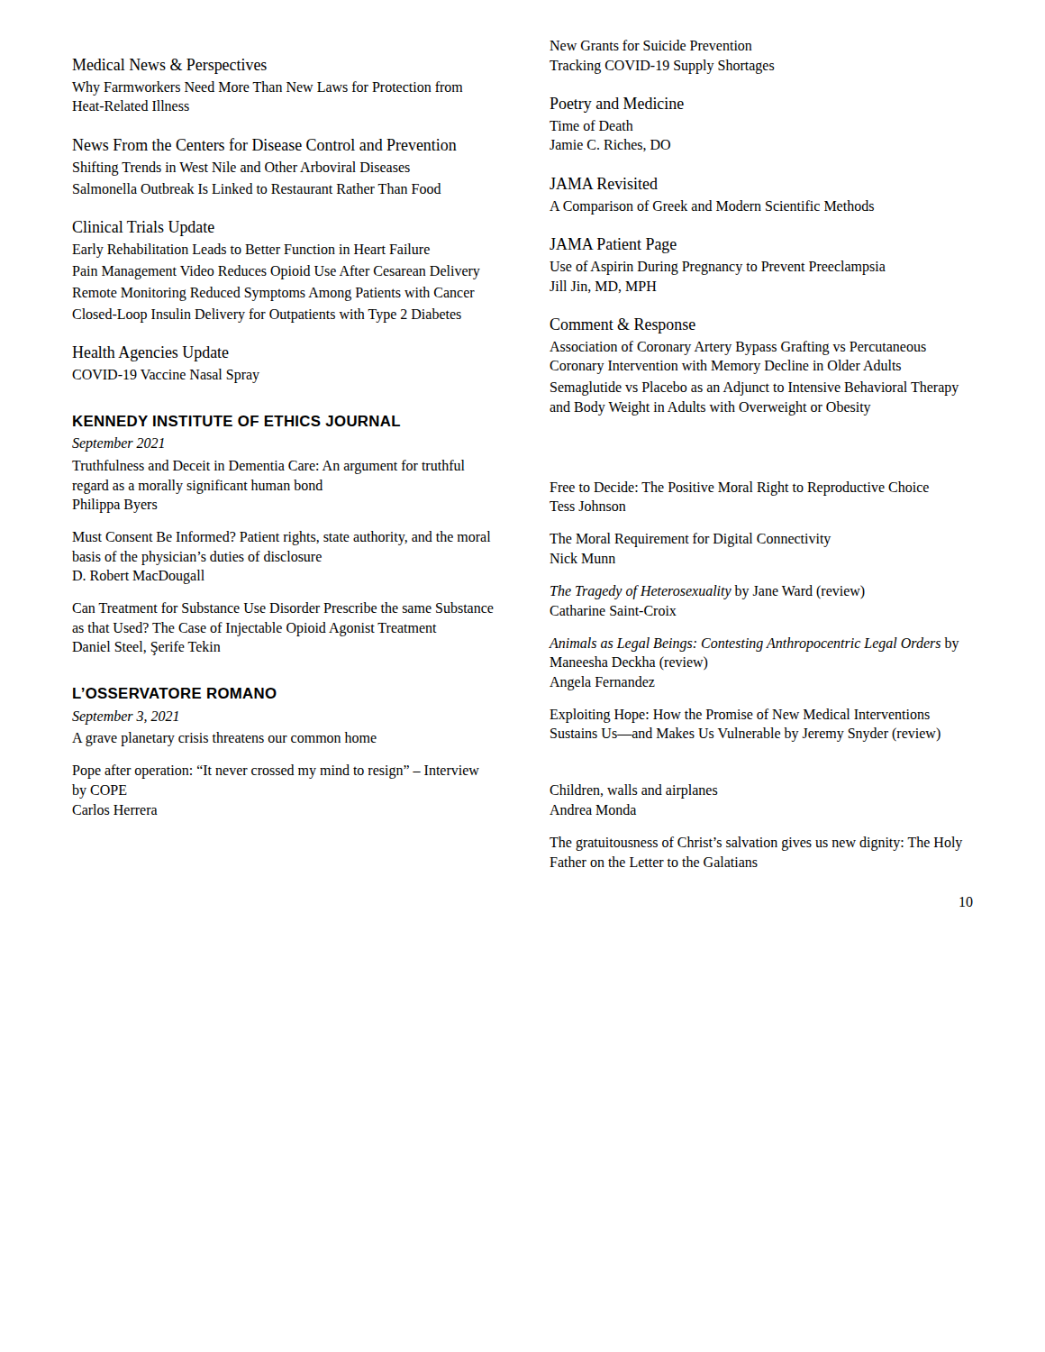Medical News & Perspectives
Why Farmworkers Need More Than New Laws for Protection from Heat-Related Illness
News From the Centers for Disease Control and Prevention
Shifting Trends in West Nile and Other Arboviral Diseases
Salmonella Outbreak Is Linked to Restaurant Rather Than Food
Clinical Trials Update
Early Rehabilitation Leads to Better Function in Heart Failure
Pain Management Video Reduces Opioid Use After Cesarean Delivery
Remote Monitoring Reduced Symptoms Among Patients with Cancer
Closed-Loop Insulin Delivery for Outpatients with Type 2 Diabetes
Health Agencies Update
COVID-19 Vaccine Nasal Spray
KENNEDY INSTITUTE OF ETHICS JOURNAL
September 2021
Truthfulness and Deceit in Dementia Care: An argument for truthful regard as a morally significant human bondPhilippa Byers
Must Consent Be Informed? Patient rights, state authority, and the moral basis of the physician’s duties of disclosureD. Robert MacDougall
Can Treatment for Substance Use Disorder Prescribe the same Substance as that Used? The Case of Injectable Opioid Agonist TreatmentDaniel Steel, Şerife Tekin
L’OSSERVATORE ROMANO
September 3, 2021
A grave planetary crisis threatens our common home
Pope after operation: “It never crossed my mind to resign” – Interview by COPECarlos Herrera
New Grants for Suicide Prevention
Tracking COVID-19 Supply Shortages
Poetry and Medicine
Time of DeathJamie C. Riches, DO
JAMA Revisited
A Comparison of Greek and Modern Scientific Methods
JAMA Patient Page
Use of Aspirin During Pregnancy to Prevent PreeclampsiaJill Jin, MD, MPH
Comment & Response
Association of Coronary Artery Bypass Grafting vs Percutaneous Coronary Intervention with Memory Decline in Older Adults
Semaglutide vs Placebo as an Adjunct to Intensive Behavioral Therapy and Body Weight in Adults with Overweight or Obesity
Free to Decide: The Positive Moral Right to Reproductive ChoiceTess Johnson
The Moral Requirement for Digital ConnectivityNick Munn
The Tragedy of Heterosexuality by Jane Ward (review)Catharine Saint-Croix
Animals as Legal Beings: Contesting Anthropocentric Legal Orders by Maneesha Deckha (review)Angela Fernandez
Exploiting Hope: How the Promise of New Medical Interventions Sustains Us—and Makes Us Vulnerable by Jeremy Snyder (review)
Children, walls and airplanesAndrea Monda
The gratuitousness of Christ’s salvation gives us new dignity: The Holy Father on the Letter to the Galatians
10